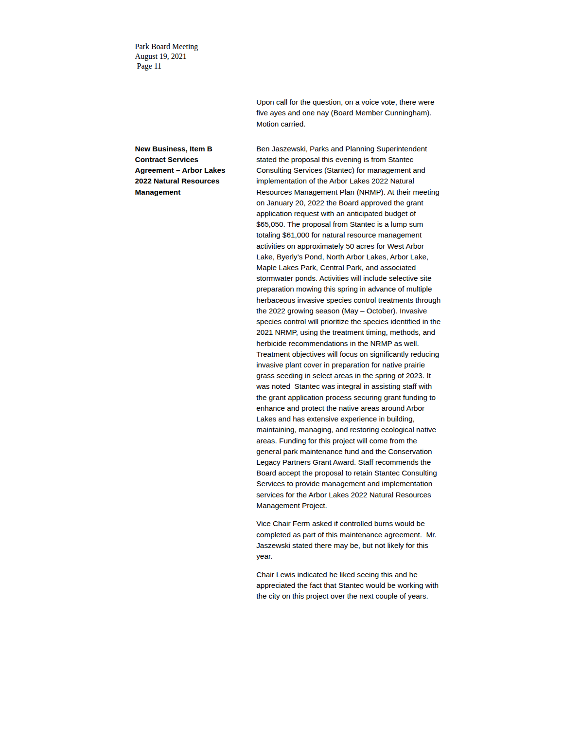Park Board Meeting
August 19, 2021
Page 11
Upon call for the question, on a voice vote, there were five ayes and one nay (Board Member Cunningham). Motion carried.
New Business, Item B
Contract Services
Agreement – Arbor Lakes
2022 Natural Resources
Management
Ben Jaszewski, Parks and Planning Superintendent stated the proposal this evening is from Stantec Consulting Services (Stantec) for management and implementation of the Arbor Lakes 2022 Natural Resources Management Plan (NRMP). At their meeting on January 20, 2022 the Board approved the grant application request with an anticipated budget of $65,050. The proposal from Stantec is a lump sum totaling $61,000 for natural resource management activities on approximately 50 acres for West Arbor Lake, Byerly’s Pond, North Arbor Lakes, Arbor Lake, Maple Lakes Park, Central Park, and associated stormwater ponds. Activities will include selective site preparation mowing this spring in advance of multiple herbaceous invasive species control treatments through the 2022 growing season (May – October). Invasive species control will prioritize the species identified in the 2021 NRMP, using the treatment timing, methods, and herbicide recommendations in the NRMP as well. Treatment objectives will focus on significantly reducing invasive plant cover in preparation for native prairie grass seeding in select areas in the spring of 2023. It was noted Stantec was integral in assisting staff with the grant application process securing grant funding to enhance and protect the native areas around Arbor Lakes and has extensive experience in building, maintaining, managing, and restoring ecological native areas. Funding for this project will come from the general park maintenance fund and the Conservation Legacy Partners Grant Award. Staff recommends the Board accept the proposal to retain Stantec Consulting Services to provide management and implementation services for the Arbor Lakes 2022 Natural Resources Management Project.
Vice Chair Ferm asked if controlled burns would be completed as part of this maintenance agreement. Mr. Jaszewski stated there may be, but not likely for this year.
Chair Lewis indicated he liked seeing this and he appreciated the fact that Stantec would be working with the city on this project over the next couple of years.